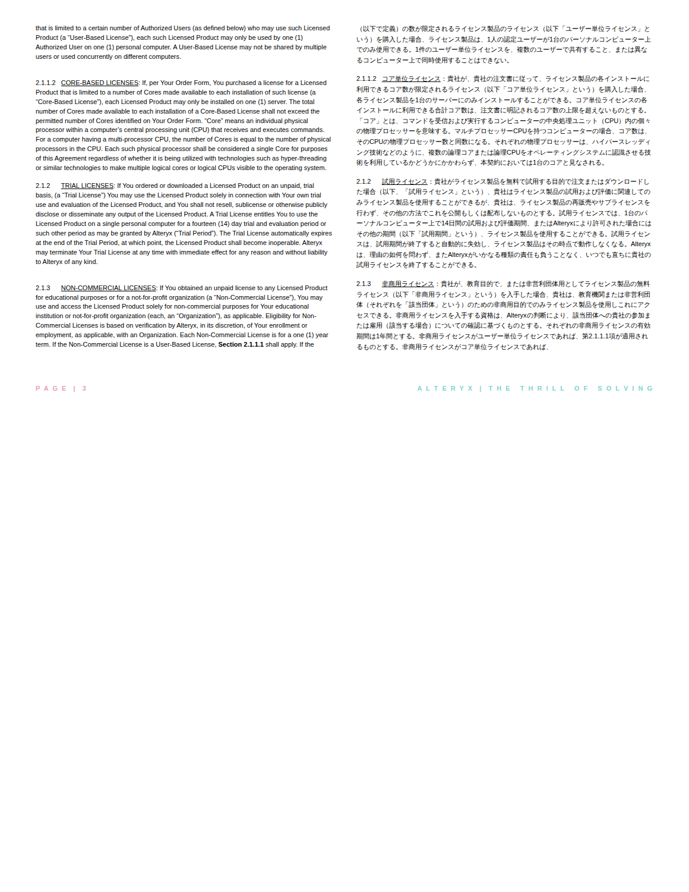that is limited to a certain number of Authorized Users (as defined below) who may use such Licensed Product (a “User-Based License”), each such Licensed Product may only be used by one (1) Authorized User on one (1) personal computer. A User-Based License may not be shared by multiple users or used concurrently on different computers.
2.1.1.2 CORE-BASED LICENSES: If, per Your Order Form, You purchased a license for a Licensed Product that is limited to a number of Cores made available to each installation of such license (a “Core-Based License”), each Licensed Product may only be installed on one (1) server. The total number of Cores made available to each installation of a Core-Based License shall not exceed the permitted number of Cores identified on Your Order Form. “Core” means an individual physical processor within a computer’s central processing unit (CPU) that receives and executes commands. For a computer having a multi-processor CPU, the number of Cores is equal to the number of physical processors in the CPU. Each such physical processor shall be considered a single Core for purposes of this Agreement regardless of whether it is being utilized with technologies such as hyper-threading or similar technologies to make multiple logical cores or logical CPUs visible to the operating system.
2.1.2 TRIAL LICENSES: If You ordered or downloaded a Licensed Product on an unpaid, trial basis, (a “Trial License”) You may use the Licensed Product solely in connection with Your own trial use and evaluation of the Licensed Product, and You shall not resell, sublicense or otherwise publicly disclose or disseminate any output of the Licensed Product. A Trial License entitles You to use the Licensed Product on a single personal computer for a fourteen (14) day trial and evaluation period or such other period as may be granted by Alteryx (“Trial Period”). The Trial License automatically expires at the end of the Trial Period, at which point, the Licensed Product shall become inoperable. Alteryx may terminate Your Trial License at any time with immediate effect for any reason and without liability to Alteryx of any kind.
2.1.3 NON-COMMERCIAL LICENSES: If You obtained an unpaid license to any Licensed Product for educational purposes or for a not-for-profit organization (a “Non-Commercial License”), You may use and access the Licensed Product solely for non-commercial purposes for Your educational institution or not-for-profit organization (each, an “Organization”), as applicable. Eligibility for Non-Commercial Licenses is based on verification by Alteryx, in its discretion, of Your enrollment or employment, as applicable, with an Organization. Each Non-Commercial License is for a one (1) year term. If the Non-Commercial License is a User-Based License, Section 2.1.1.1 shall apply. If the
（以下で定義）の数が限定されるライセンス製品のライセンス（以下「ユーザー単位ライセンス」という）を購入した場合、ライセンス製品は、1人の認定ユーザーが1台のパーソナルコンピューター上でのみ使用できる。1件のユーザー単位ライセンスを、複数のユーザーで共有すること、または異なるコンピューター上で同時使用することはできない。
2.1.1.2 コア単位ライセンス：貴社が、貴社の注文書に従って、ライセンス製品の各インストールに利用できるコア数が限定されるライセンス（以下「コア単位ライセンス」という）を購入した場合、各ライセンス製品を1台のサーバーにのみインストールすることができる。コア単位ライセンスの各インストールに利用できる合計コア数は、注文書に明記されるコア数の上限を超えないものとする。「コア」とは、コマンドを受信および実行するコンピューターの中央処理ユニット（CPU）内の個々の物理プロセッサーを意味する。マルチプロセッサーCPUを持つコンピューターの場合、コア数は、そのCPUの物理プロセッサー数と同数になる。それぞれの物理プロセッサーは、ハイパースレッディング技術などのように、複数の論理コアまたは論理CPUをオペレーティングシステムに認識させる技術を利用しているかどうかにかかわらず、本契約においては1台のコアと見なされる。
2.1.2 試用ライセンス：貴社がライセンス製品を無料で試用する目的で注文またはダウンロードした場合（以下、「試用ライセンス」という）、貴社はライセンス製品の試用および評価に関連してのみライセンス製品を使用することができるが、貴社は、ライセンス製品の再販売やサブライセンスを行わず、その他の方法でこれを公開もしくは配布しないものとする。試用ライセンスでは、1台のパーソナルコンピューター上で14日間の試用および評価期間、またはAlteryxにより許可された場合にはその他の期間（以下「試用期間」という）、ライセンス製品を使用することができる。試用ライセンスは、試用期間が終了すると自動的に失効し、ライセンス製品はその時点で動作しなくなる。Alteryxは、理由の如何を問わず、またAlteryxがいかなる種類の責任も負うことなく、いつでも直ちに貴社の試用ライセンスを終了することができる。
2.1.3 非商用ライセンス：貴社が、教育目的で、または非営利団体用としてライセンス製品の無料ライセンス（以下「非商用ライセンス」という）を入手した場合、貴社は、教育機関または非営利団体（それぞれを「該当団体」という）のための非商用目的でのみライセンス製品を使用しこれにアクセスできる。非商用ライセンスを入手する資格は、Alteryxの判断により、該当団体への貴社の参加または雇用（該当する場合）についての確認に基づくものとする。それぞれの非商用ライセンスの有効期間は1年間とする。非商用ライセンスがユーザー単位ライセンスであれば、第2.1.1.1項が適用されるものとする。非商用ライセンスがコア単位ライセンスであれば、
P A G E | 3
A L T E R Y X | T H E T H R I L L O F S O L V I N G